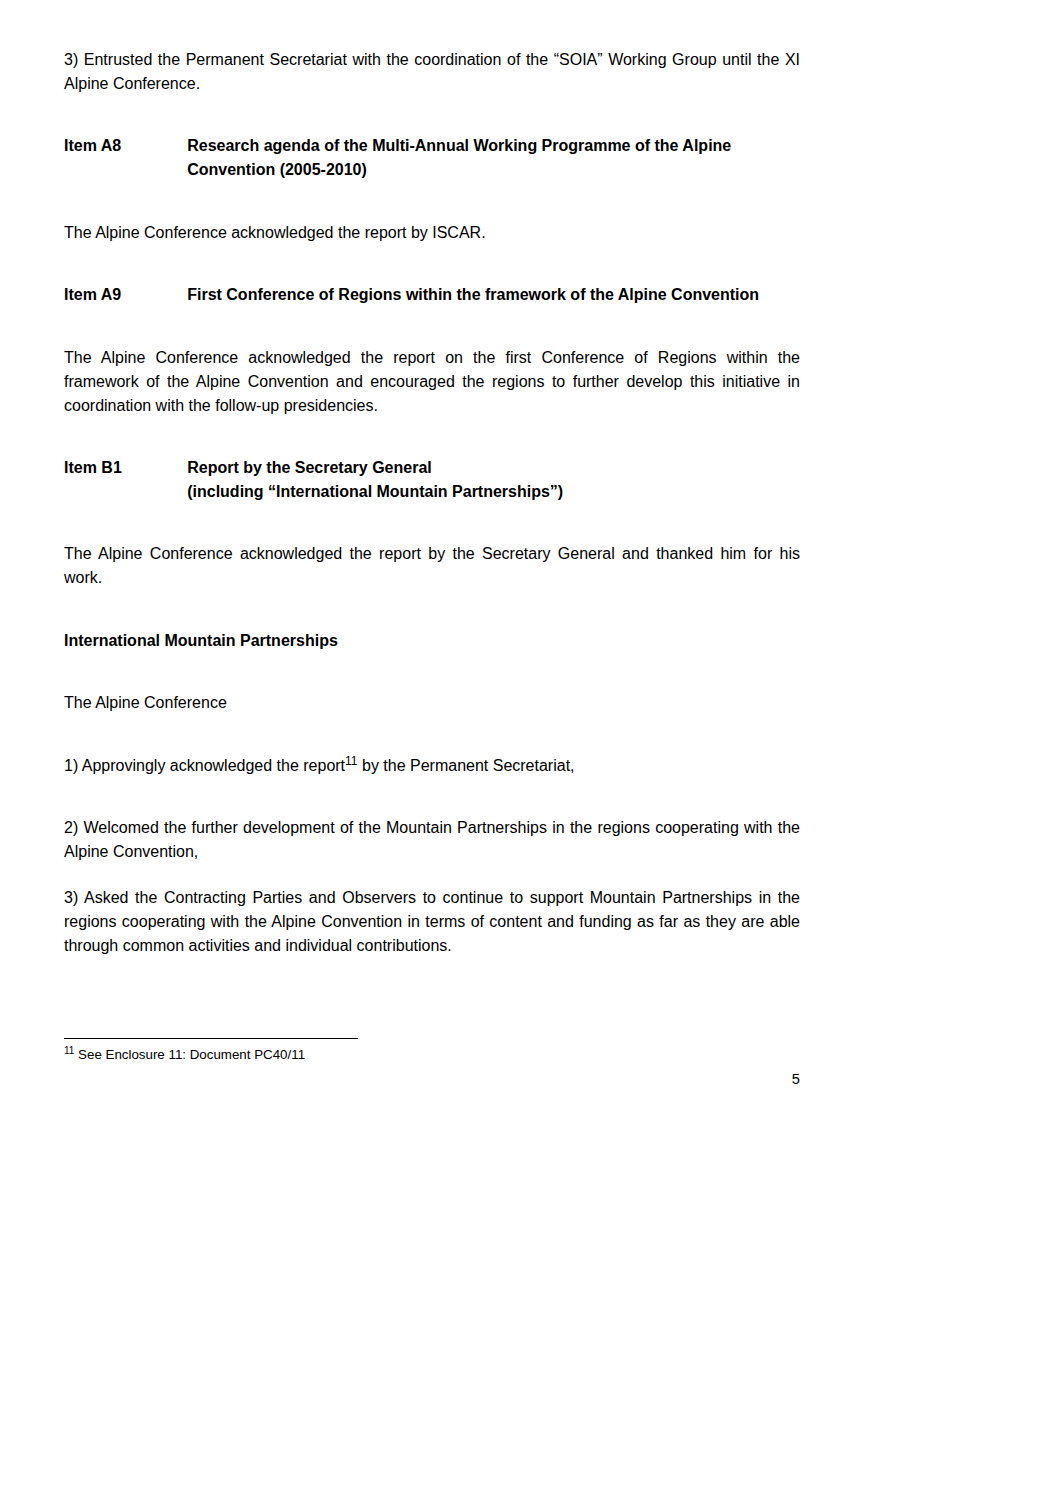3) Entrusted the Permanent Secretariat with the coordination of the “SOIA” Working Group until the XI Alpine Conference.
Item A8
Research agenda of the Multi-Annual Working Programme of the Alpine Convention (2005-2010)
The Alpine Conference acknowledged the report by ISCAR.
Item A9
First Conference of Regions within the framework of the Alpine Convention
The Alpine Conference acknowledged the report on the first Conference of Regions within the framework of the Alpine Convention and encouraged the regions to further develop this initiative in coordination with the follow-up presidencies.
Item B1
Report by the Secretary General
(including “International Mountain Partnerships”)
The Alpine Conference acknowledged the report by the Secretary General and thanked him for his work.
International Mountain Partnerships
The Alpine Conference
1) Approvingly acknowledged the report11 by the Permanent Secretariat,
2) Welcomed the further development of the Mountain Partnerships in the regions cooperating with the Alpine Convention,
3) Asked the Contracting Parties and Observers to continue to support Mountain Partnerships in the regions cooperating with the Alpine Convention in terms of content and funding as far as they are able through common activities and individual contributions.
11 See Enclosure 11: Document PC40/11
5